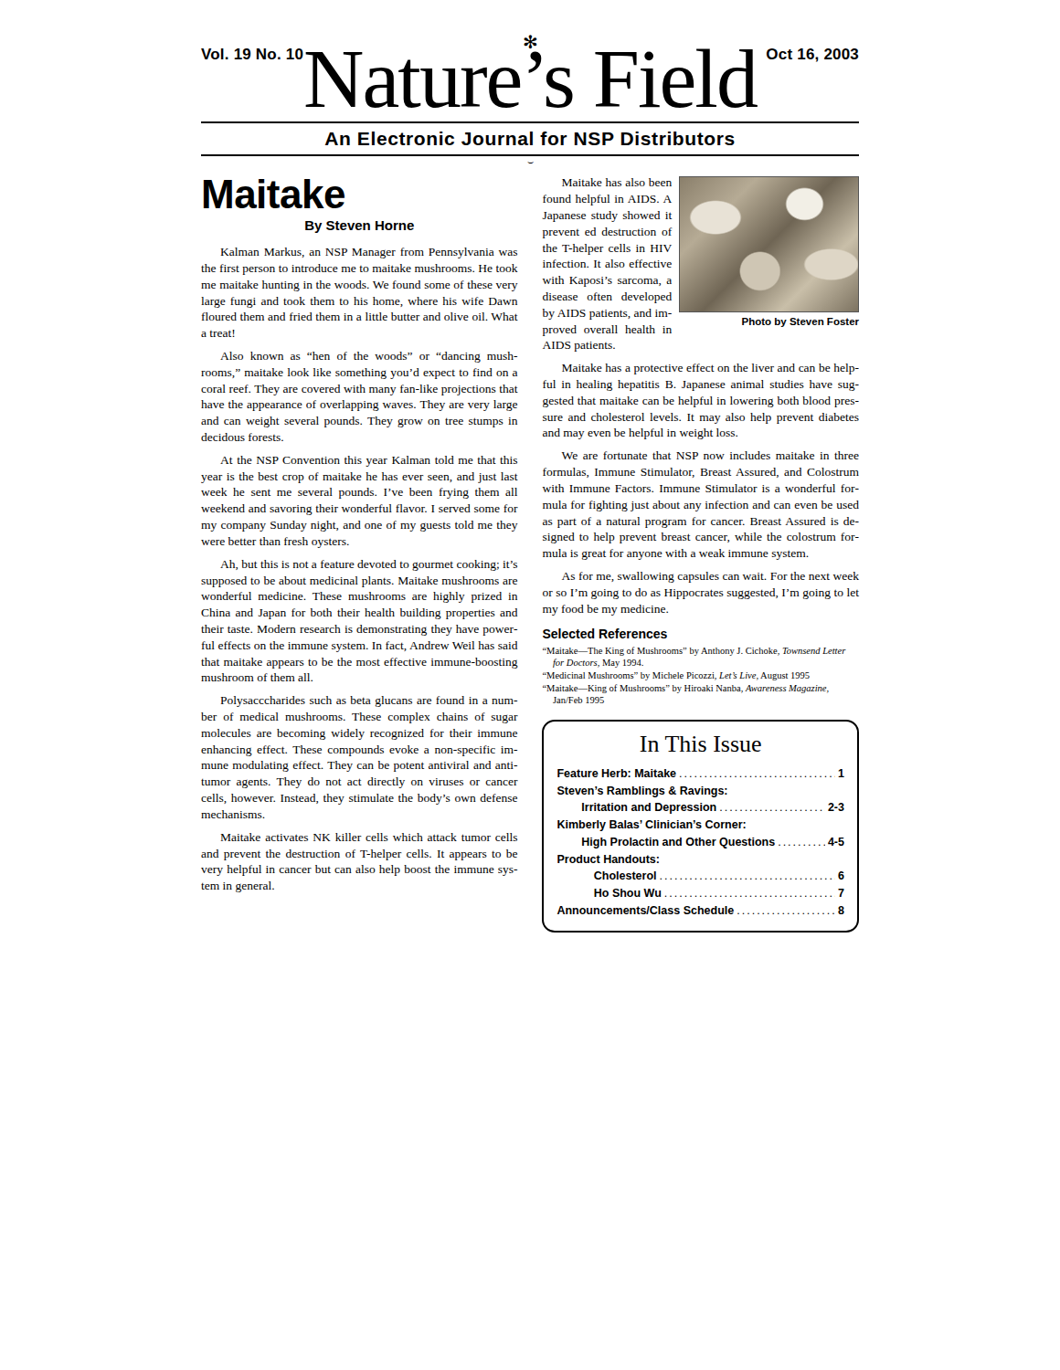Vol. 19 No. 10
Oct 16, 2003
✻Nature’s Field
An Electronic Journal for NSP Distributors
⌣
Maitake
By Steven Horne
Kalman Markus, an NSP Manager from Pennsylvania was the first person to introduce me to maitake mushrooms. He took me maitake hunting in the woods. We found some of these very large fungi and took them to his home, where his wife Dawn floured them and fried them in a little butter and olive oil. What a treat!
Also known as “hen of the woods” or “dancing mushrooms,” maitake look like something you’d expect to find on a coral reef. They are covered with many fan-like projections that have the appearance of overlapping waves. They are very large and can weight several pounds. They grow on tree stumps in decidous forests.
At the NSP Convention this year Kalman told me that this year is the best crop of maitake he has ever seen, and just last week he sent me several pounds. I’ve been frying them all weekend and savoring their wonderful flavor. I served some for my company Sunday night, and one of my guests told me they were better than fresh oysters.
Ah, but this is not a feature devoted to gourmet cooking; it’s supposed to be about medicinal plants. Maitake mushrooms are wonderful medicine. These mushrooms are highly prized in China and Japan for both their health building properties and their taste. Modern research is demonstrating they have powerful effects on the immune system. In fact, Andrew Weil has said that maitake appears to be the most effective immune-boosting mushroom of them all.
Polysacccharides such as beta glucans are found in a number of medical mushrooms. These complex chains of sugar molecules are becoming widely recognized for their immune enhancing effect. These compounds evoke a non-specific immune modulating effect. They can be potent antiviral and antitumor agents. They do not act directly on viruses or cancer cells, however. Instead, they stimulate the body’s own defense mechanisms.
Maitake activates NK killer cells which attack tumor cells and prevent the destruction of T-helper cells. It appears to be very helpful in cancer but can also help boost the immune system in general.
Photo by Steven Foster
Maitake has also been found helpful in AIDS. A Japanese study showed it prevent ed destruction of the T-helper cells in HIV infection. It also effective with Kaposi’s sarcoma, a disease often developed by AIDS patients, and improved overall health in AIDS patients.
Maitake has a protective effect on the liver and can be helpful in healing hepatitis B. Japanese animal studies have suggested that maitake can be helpful in lowering both blood pressure and cholesterol levels. It may also help prevent diabetes and may even be helpful in weight loss.
We are fortunate that NSP now includes maitake in three formulas, Immune Stimulator, Breast Assured, and Colostrum with Immune Factors. Immune Stimulator is a wonderful formula for fighting just about any infection and can even be used as part of a natural program for cancer. Breast Assured is designed to help prevent breast cancer, while the colostrum formula is great for anyone with a weak immune system.
As for me, swallowing capsules can wait. For the next week or so I’m going to do as Hippocrates suggested, I’m going to let my food be my medicine.
Selected References
“Maitake—The King of Mushrooms” by Anthony J. Cichoke, Townsend Letter for Doctors, May 1994.
“Medicinal Mushrooms” by Michele Picozzi, Let’s Live, August 1995
“Maitake—King of Mushrooms” by Hiroaki Nanba, Awareness Magazine, Jan/Feb 1995
In This Issue
Feature Herb: Maitake .......................................................... 1
Steven’s Ramblings & Ravings:
Irritation and Depression .......................................................... 2-3
Kimberly Balas’ Clinician’s Corner:
High Prolactin and Other Questions .......................................................... 4-5
Product Handouts:
Cholesterol .......................................................... 6
Ho Shou Wu .......................................................... 7
Announcements/Class Schedule .......................................................... 8